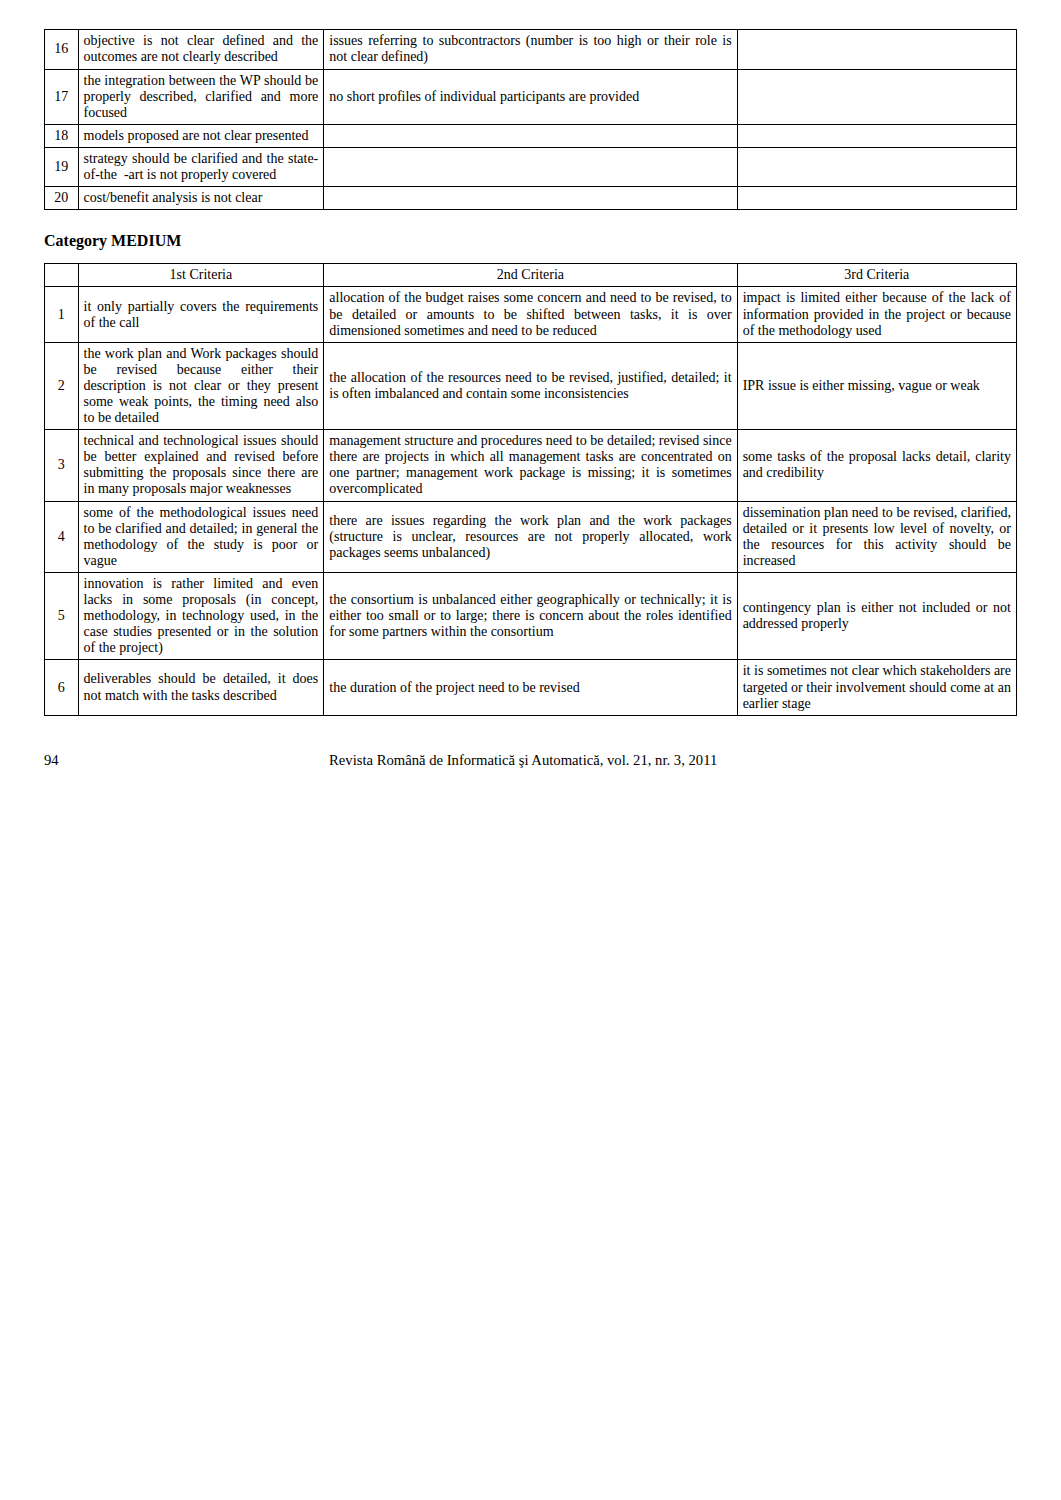| 16 | objective is not clear defined and the outcomes are not clearly described | issues referring to subcontractors (number is too high or their role is not clear defined) | |
| 17 | the integration between the WP should be properly described, clarified and more focused | no short profiles of individual participants are provided | |
| 18 | models proposed are not clear presented | | |
| 19 | strategy should be clarified and the state-of-the -art is not properly covered | | |
| 20 | cost/benefit analysis is not clear | | |
Category MEDIUM
| | 1st Criteria | 2nd Criteria | 3rd Criteria |
| --- | --- | --- | --- |
| 1 | it only partially covers the requirements of the call | allocation of the budget raises some concern and need to be revised, to be detailed or amounts to be shifted between tasks, it is over dimensioned sometimes and need to be reduced | impact is limited either because of the lack of information provided in the project or because of the methodology used |
| 2 | the work plan and Work packages should be revised because either their description is not clear or they present some weak points, the timing need also to be detailed | the allocation of the resources need to be revised, justified, detailed; it is often imbalanced and contain some inconsistencies | IPR issue is either missing, vague or weak |
| 3 | technical and technological issues should be better explained and revised before submitting the proposals since there are in many proposals major weaknesses | management structure and procedures need to be detailed; revised since there are projects in which all management tasks are concentrated on one partner; management work package is missing; it is sometimes overcomplicated | some tasks of the proposal lacks detail, clarity and credibility |
| 4 | some of the methodological issues need to be clarified and detailed; in general the methodology of the study is poor or vague | there are issues regarding the work plan and the work packages (structure is unclear, resources are not properly allocated, work packages seems unbalanced) | dissemination plan need to be revised, clarified, detailed or it presents low level of novelty, or the resources for this activity should be increased |
| 5 | innovation is rather limited and even lacks in some proposals (in concept, methodology, in technology used, in the case studies presented or in the solution of the project) | the consortium is unbalanced either geographically or technically; it is either too small or to large; there is concern about the roles identified for some partners within the consortium | contingency plan is either not included or not addressed properly |
| 6 | deliverables should be detailed, it does not match with the tasks described | the duration of the project need to be revised | it is sometimes not clear which stakeholders are targeted or their involvement should come at an earlier stage |
94 Revista Română de Informatică şi Automatică, vol. 21, nr. 3, 2011